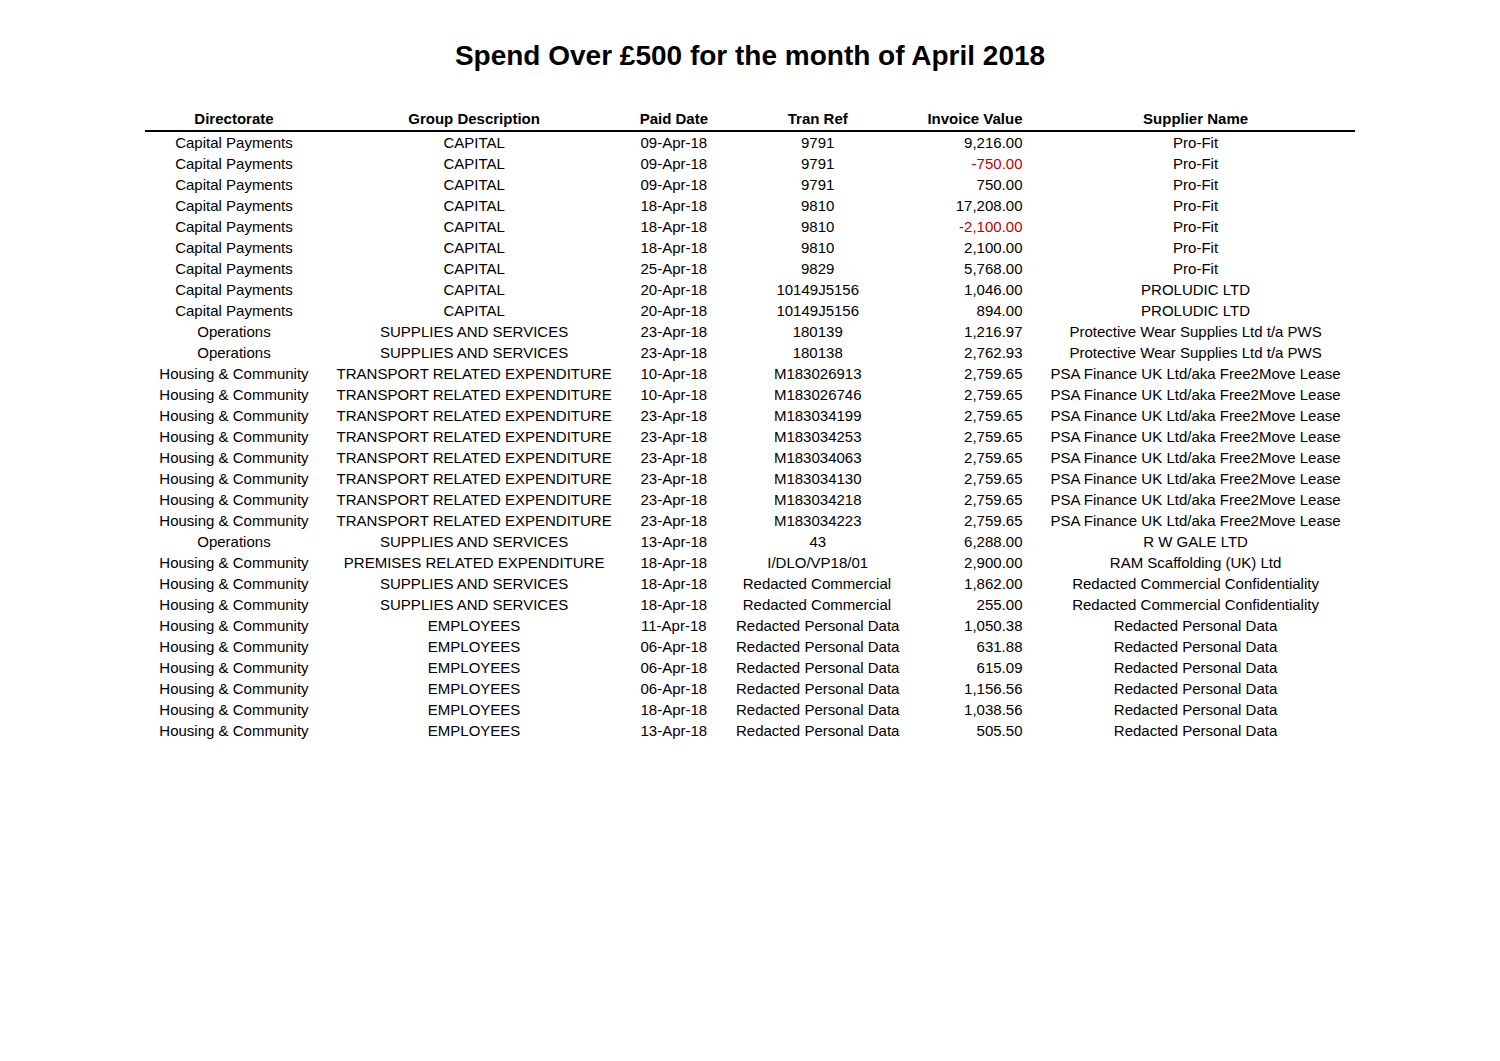Spend Over £500 for the month of April 2018
| Directorate | Group Description | Paid Date | Tran Ref | Invoice Value | Supplier Name |
| --- | --- | --- | --- | --- | --- |
| Capital Payments | CAPITAL | 09-Apr-18 | 9791 | 9,216.00 | Pro-Fit |
| Capital Payments | CAPITAL | 09-Apr-18 | 9791 | -750.00 | Pro-Fit |
| Capital Payments | CAPITAL | 09-Apr-18 | 9791 | 750.00 | Pro-Fit |
| Capital Payments | CAPITAL | 18-Apr-18 | 9810 | 17,208.00 | Pro-Fit |
| Capital Payments | CAPITAL | 18-Apr-18 | 9810 | -2,100.00 | Pro-Fit |
| Capital Payments | CAPITAL | 18-Apr-18 | 9810 | 2,100.00 | Pro-Fit |
| Capital Payments | CAPITAL | 25-Apr-18 | 9829 | 5,768.00 | Pro-Fit |
| Capital Payments | CAPITAL | 20-Apr-18 | 10149J5156 | 1,046.00 | PROLUDIC LTD |
| Capital Payments | CAPITAL | 20-Apr-18 | 10149J5156 | 894.00 | PROLUDIC LTD |
| Operations | SUPPLIES AND SERVICES | 23-Apr-18 | 180139 | 1,216.97 | Protective Wear Supplies Ltd t/a PWS |
| Operations | SUPPLIES AND SERVICES | 23-Apr-18 | 180138 | 2,762.93 | Protective Wear Supplies Ltd t/a PWS |
| Housing & Community | TRANSPORT RELATED EXPENDITURE | 10-Apr-18 | M183026913 | 2,759.65 | PSA Finance UK Ltd/aka Free2Move Lease |
| Housing & Community | TRANSPORT RELATED EXPENDITURE | 10-Apr-18 | M183026746 | 2,759.65 | PSA Finance UK Ltd/aka Free2Move Lease |
| Housing & Community | TRANSPORT RELATED EXPENDITURE | 23-Apr-18 | M183034199 | 2,759.65 | PSA Finance UK Ltd/aka Free2Move Lease |
| Housing & Community | TRANSPORT RELATED EXPENDITURE | 23-Apr-18 | M183034253 | 2,759.65 | PSA Finance UK Ltd/aka Free2Move Lease |
| Housing & Community | TRANSPORT RELATED EXPENDITURE | 23-Apr-18 | M183034063 | 2,759.65 | PSA Finance UK Ltd/aka Free2Move Lease |
| Housing & Community | TRANSPORT RELATED EXPENDITURE | 23-Apr-18 | M183034130 | 2,759.65 | PSA Finance UK Ltd/aka Free2Move Lease |
| Housing & Community | TRANSPORT RELATED EXPENDITURE | 23-Apr-18 | M183034218 | 2,759.65 | PSA Finance UK Ltd/aka Free2Move Lease |
| Housing & Community | TRANSPORT RELATED EXPENDITURE | 23-Apr-18 | M183034223 | 2,759.65 | PSA Finance UK Ltd/aka Free2Move Lease |
| Operations | SUPPLIES AND SERVICES | 13-Apr-18 | 43 | 6,288.00 | R W GALE LTD |
| Housing & Community | PREMISES RELATED EXPENDITURE | 18-Apr-18 | I/DLO/VP18/01 | 2,900.00 | RAM Scaffolding (UK) Ltd |
| Housing & Community | SUPPLIES AND SERVICES | 18-Apr-18 | Redacted Commercial Confidentiality | 1,862.00 | Redacted Commercial Confidentiality |
| Housing & Community | SUPPLIES AND SERVICES | 18-Apr-18 | Redacted Commercial Confidentiality | 255.00 | Redacted Commercial Confidentiality |
| Housing & Community | EMPLOYEES | 11-Apr-18 | Redacted Personal Data | 1,050.38 | Redacted Personal Data |
| Housing & Community | EMPLOYEES | 06-Apr-18 | Redacted Personal Data | 631.88 | Redacted Personal Data |
| Housing & Community | EMPLOYEES | 06-Apr-18 | Redacted Personal Data | 615.09 | Redacted Personal Data |
| Housing & Community | EMPLOYEES | 06-Apr-18 | Redacted Personal Data | 1,156.56 | Redacted Personal Data |
| Housing & Community | EMPLOYEES | 18-Apr-18 | Redacted Personal Data | 1,038.56 | Redacted Personal Data |
| Housing & Community | EMPLOYEES | 13-Apr-18 | Redacted Personal Data | 505.50 | Redacted Personal Data |